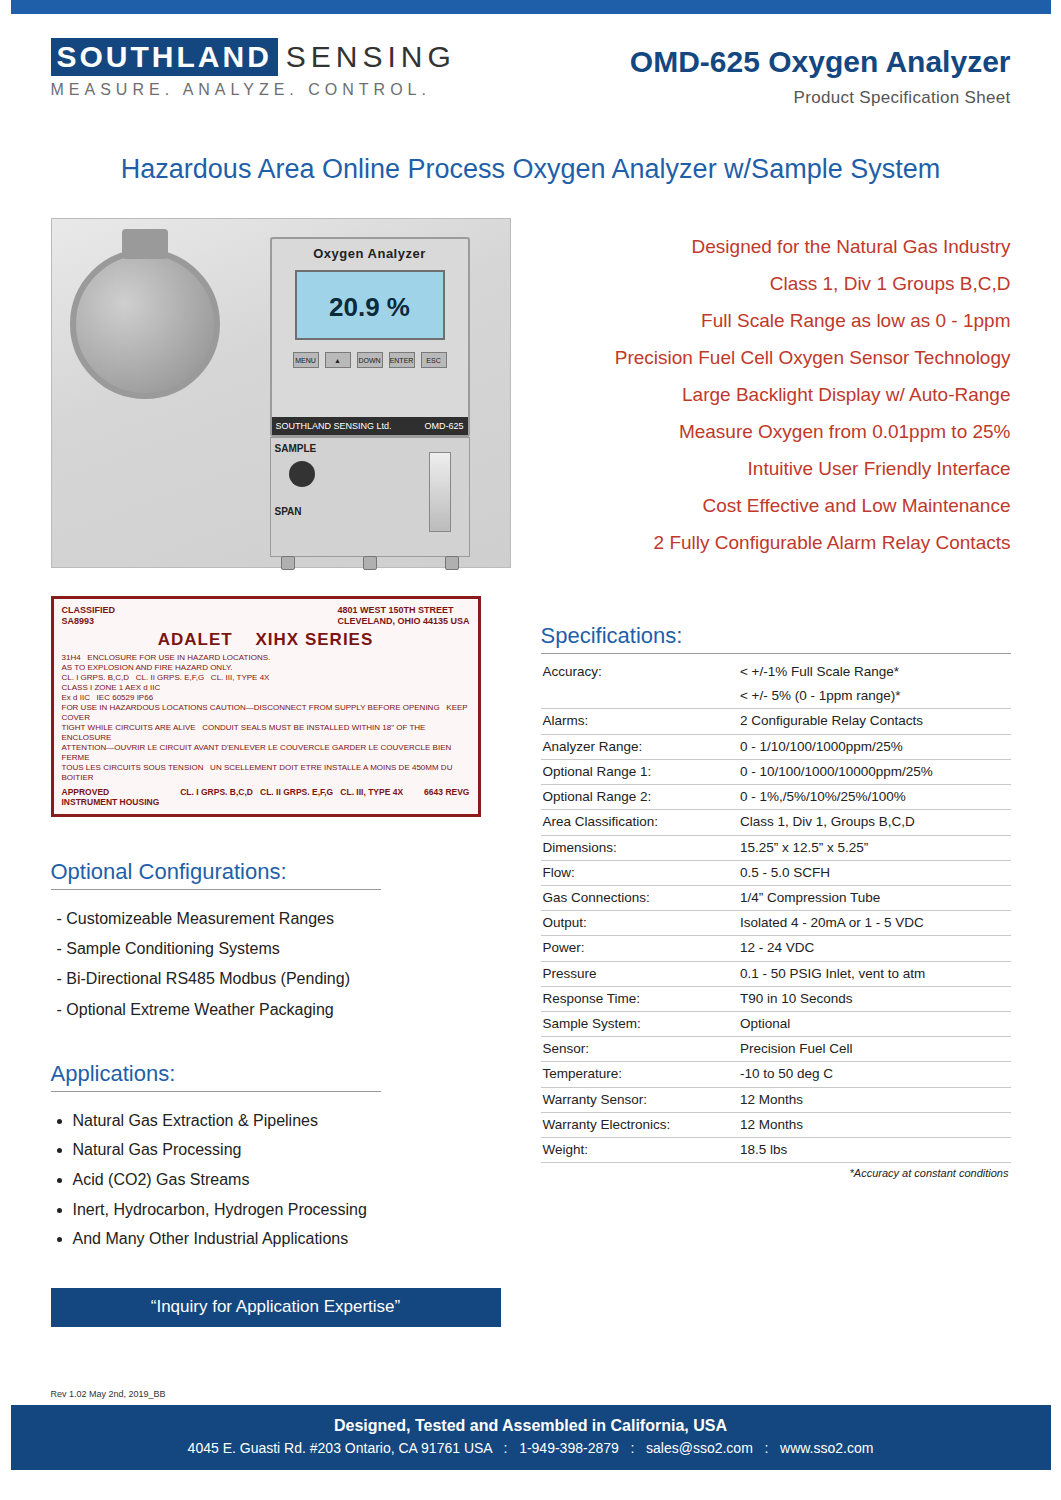SOUTHLAND SENSING
MEASURE. ANALYZE. CONTROL.
OMD-625 Oxygen Analyzer
Product Specification Sheet
Hazardous Area Online Process Oxygen Analyzer w/Sample System
Oxygen Analyzer
20.9 %
MENU▲DOWN ENTER ESC
SOUTHLAND SENSING Ltd. OMD-625
SAMPLE
SPAN
CLASSIFIED
SA8993 4801 WEST 150TH STREET
CLEVELAND, OHIO 44135 USA
ADALET XIHX SERIES
31H4 ENCLOSURE FOR USE IN HAZARD LOCATIONS.
AS TO EXPLOSION AND FIRE HAZARD ONLY.
CL. I GRPS. B,C,D CL. II GRPS. E,F,G CL. III, TYPE 4X
CLASS I ZONE 1 AEX d IIC
Ex d IIC IEC 60529 IP66
FOR USE IN HAZARDOUS LOCATIONS CAUTION—DISCONNECT FROM SUPPLY BEFORE OPENING KEEP COVER
TIGHT WHILE CIRCUITS ARE ALIVE CONDUIT SEALS MUST BE INSTALLED WITHIN 18" OF THE ENCLOSURE
ATTENTION—OUVRIR LE CIRCUIT AVANT D'ENLEVER LE COUVERCLE GARDER LE COUVERCLE BIEN FERME
TOUS LES CIRCUITS SOUS TENSION UN SCELLEMENT DOIT ETRE INSTALLE A MOINS DE 450MM DU BOITIER
APPROVED
INSTRUMENT HOUSING CL. I GRPS. B,C,D CL. II GRPS. E,F,G CL. III, TYPE 4X 6643 REVG
Optional Configurations:
Customizeable Measurement Ranges
Sample Conditioning Systems
Bi-Directional RS485 Modbus (Pending)
Optional Extreme Weather Packaging
Applications:
Natural Gas Extraction & Pipelines
Natural Gas Processing
Acid (CO2) Gas Streams
Inert, Hydrocarbon, Hydrogen Processing
And Many Other Industrial Applications
“Inquiry for Application Expertise”
Designed for the Natural Gas Industry
Class 1, Div 1 Groups B,C,D
Full Scale Range as low as 0 - 1ppm
Precision Fuel Cell Oxygen Sensor Technology
Large Backlight Display w/ Auto-Range
Measure Oxygen from 0.01ppm to 25%
Intuitive User Friendly Interface
Cost Effective and Low Maintenance
2 Fully Configurable Alarm Relay Contacts
Specifications:
| Accuracy: | < +/-1% Full Scale Range* |
| | < +/- 5% (0 - 1ppm range)* |
| Alarms: | 2 Configurable Relay Contacts |
| Analyzer Range: | 0 - 1/10/100/1000ppm/25% |
| Optional Range 1: | 0 - 10/100/1000/10000ppm/25% |
| Optional Range 2: | 0 - 1%,/5%/10%/25%/100% |
| Area Classification: | Class 1, Div 1, Groups B,C,D |
| Dimensions: | 15.25” x 12.5” x 5.25” |
| Flow: | 0.5 - 5.0 SCFH |
| Gas Connections: | 1/4” Compression Tube |
| Output: | Isolated 4 - 20mA or 1 - 5 VDC |
| Power: | 12 - 24 VDC |
| Pressure | 0.1 - 50 PSIG Inlet, vent to atm |
| Response Time: | T90 in 10 Seconds |
| Sample System: | Optional |
| Sensor: | Precision Fuel Cell |
| Temperature: | -10 to 50 deg C |
| Warranty Sensor: | 12 Months |
| Warranty Electronics: | 12 Months |
| Weight: | 18.5 lbs |
| *Accuracy at constant conditions |
Rev 1.02 May 2nd, 2019_BB
Designed, Tested and Assembled in California, USA
4045 E. Guasti Rd. #203 Ontario, CA 91761 USA : 1-949-398-2879 : sales@sso2.com : www.sso2.com